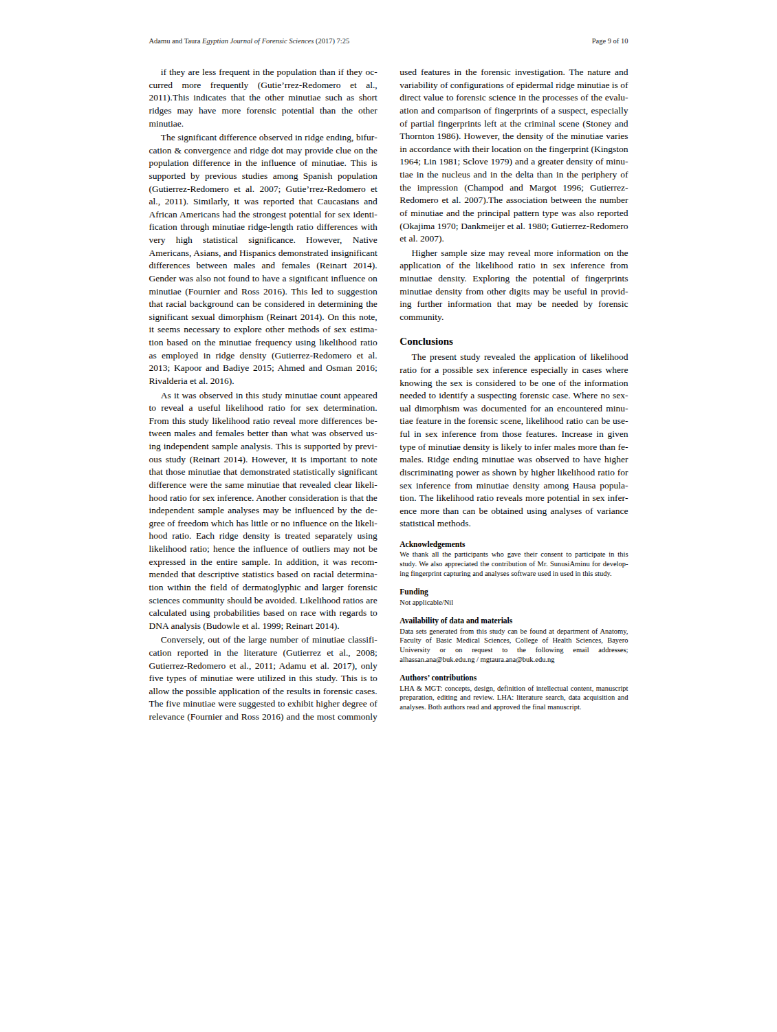Adamu and Taura Egyptian Journal of Forensic Sciences (2017) 7:25
Page 9 of 10
if they are less frequent in the population than if they occurred more frequently (Gutie’rrez-Redomero et al., 2011).This indicates that the other minutiae such as short ridges may have more forensic potential than the other minutiae.
The significant difference observed in ridge ending, bifurcation & convergence and ridge dot may provide clue on the population difference in the influence of minutiae. This is supported by previous studies among Spanish population (Gutierrez-Redomero et al. 2007; Gutie’rrez-Redomero et al., 2011). Similarly, it was reported that Caucasians and African Americans had the strongest potential for sex identification through minutiae ridge-length ratio differences with very high statistical significance. However, Native Americans, Asians, and Hispanics demonstrated insignificant differences between males and females (Reinart 2014). Gender was also not found to have a significant influence on minutiae (Fournier and Ross 2016). This led to suggestion that racial background can be considered in determining the significant sexual dimorphism (Reinart 2014). On this note, it seems necessary to explore other methods of sex estimation based on the minutiae frequency using likelihood ratio as employed in ridge density (Gutierrez-Redomero et al. 2013; Kapoor and Badiye 2015; Ahmed and Osman 2016; Rivalderia et al. 2016).
As it was observed in this study minutiae count appeared to reveal a useful likelihood ratio for sex determination. From this study likelihood ratio reveal more differences between males and females better than what was observed using independent sample analysis. This is supported by previous study (Reinart 2014). However, it is important to note that those minutiae that demonstrated statistically significant difference were the same minutiae that revealed clear likelihood ratio for sex inference. Another consideration is that the independent sample analyses may be influenced by the degree of freedom which has little or no influence on the likelihood ratio. Each ridge density is treated separately using likelihood ratio; hence the influence of outliers may not be expressed in the entire sample. In addition, it was recommended that descriptive statistics based on racial determination within the field of dermatoglyphic and larger forensic sciences community should be avoided. Likelihood ratios are calculated using probabilities based on race with regards to DNA analysis (Budowle et al. 1999; Reinart 2014).
Conversely, out of the large number of minutiae classification reported in the literature (Gutierrez et al., 2008; Gutierrez-Redomero et al., 2011; Adamu et al. 2017), only five types of minutiae were utilized in this study. This is to allow the possible application of the results in forensic cases. The five minutiae were suggested to exhibit higher degree of relevance (Fournier and Ross 2016) and the most commonly used features in the forensic investigation. The nature and variability of configurations of epidermal ridge minutiae is of direct value to forensic science in the processes of the evaluation and comparison of fingerprints of a suspect, especially of partial fingerprints left at the criminal scene (Stoney and Thornton 1986). However, the density of the minutiae varies in accordance with their location on the fingerprint (Kingston 1964; Lin 1981; Sclove 1979) and a greater density of minutiae in the nucleus and in the delta than in the periphery of the impression (Champod and Margot 1996; Gutierrez-Redomero et al. 2007).The association between the number of minutiae and the principal pattern type was also reported (Okajima 1970; Dankmeijer et al. 1980; Gutierrez-Redomero et al. 2007).
Higher sample size may reveal more information on the application of the likelihood ratio in sex inference from minutiae density. Exploring the potential of fingerprints minutiae density from other digits may be useful in providing further information that may be needed by forensic community.
Conclusions
The present study revealed the application of likelihood ratio for a possible sex inference especially in cases where knowing the sex is considered to be one of the information needed to identify a suspecting forensic case. Where no sexual dimorphism was documented for an encountered minutiae feature in the forensic scene, likelihood ratio can be useful in sex inference from those features. Increase in given type of minutiae density is likely to infer males more than females. Ridge ending minutiae was observed to have higher discriminating power as shown by higher likelihood ratio for sex inference from minutiae density among Hausa population. The likelihood ratio reveals more potential in sex inference more than can be obtained using analyses of variance statistical methods.
Acknowledgements
We thank all the participants who gave their consent to participate in this study. We also appreciated the contribution of Mr. SunusiAminu for developing fingerprint capturing and analyses software used in used in this study.
Funding
Not applicable/Nil
Availability of data and materials
Data sets generated from this study can be found at department of Anatomy, Faculty of Basic Medical Sciences, College of Health Sciences, Bayero University or on request to the following email addresses; alhassan.ana@buk.edu.ng / mgtaura.ana@buk.edu.ng
Authors’ contributions
LHA & MGT: concepts, design, definition of intellectual content, manuscript preparation, editing and review. LHA: literature search, data acquisition and analyses. Both authors read and approved the final manuscript.